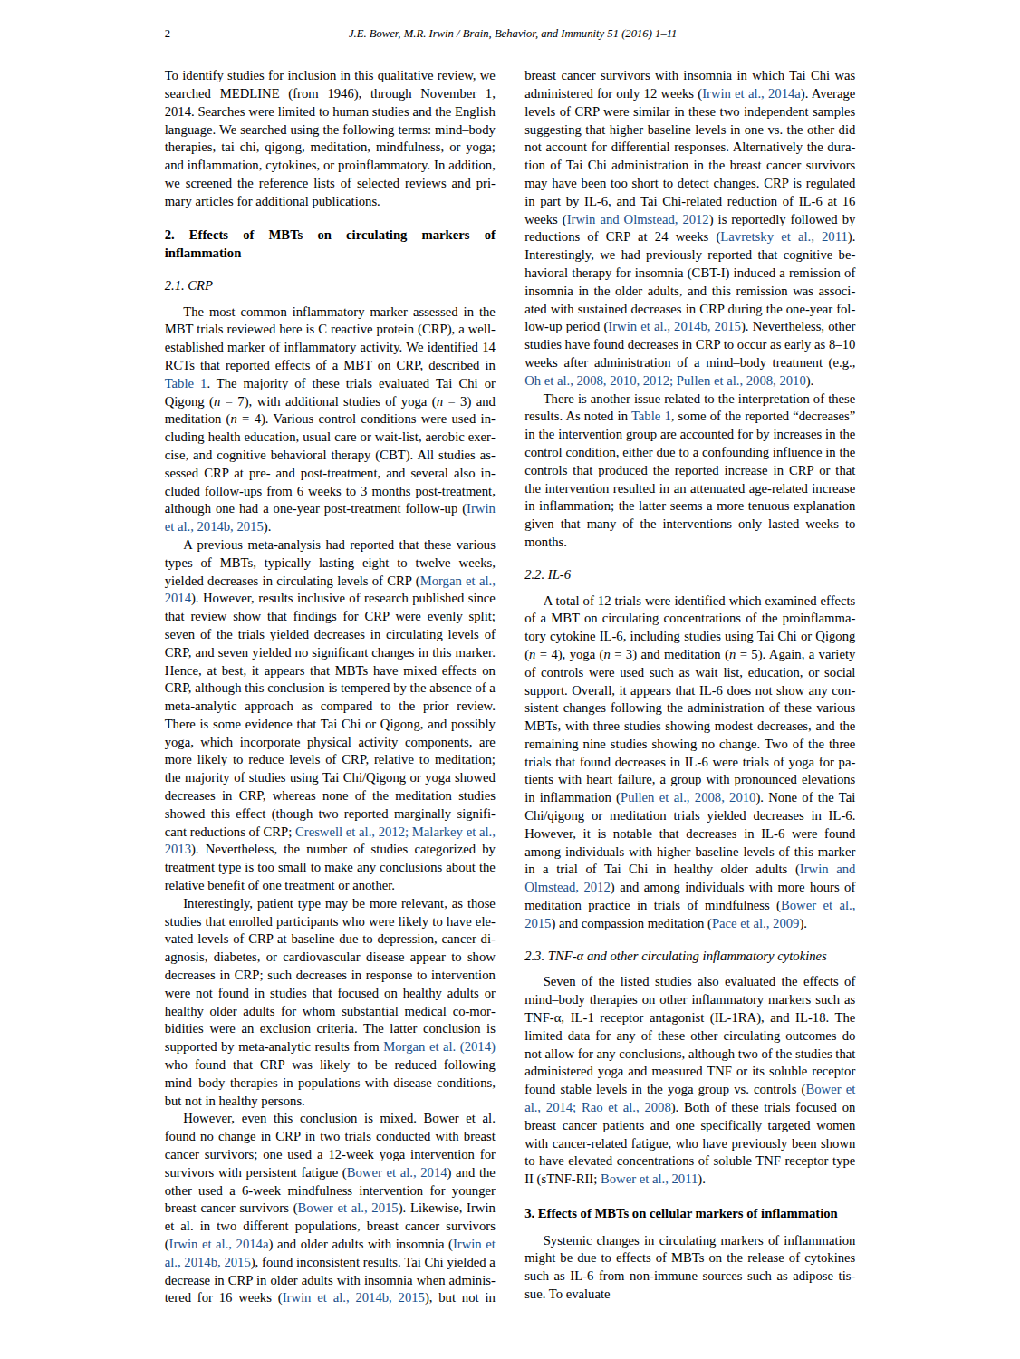2 J.E. Bower, M.R. Irwin / Brain, Behavior, and Immunity 51 (2016) 1–11
To identify studies for inclusion in this qualitative review, we searched MEDLINE (from 1946), through November 1, 2014. Searches were limited to human studies and the English language. We searched using the following terms: mind–body therapies, tai chi, qigong, meditation, mindfulness, or yoga; and inflammation, cytokines, or proinflammatory. In addition, we screened the reference lists of selected reviews and primary articles for additional publications.
2. Effects of MBTs on circulating markers of inflammation
2.1. CRP
The most common inflammatory marker assessed in the MBT trials reviewed here is C reactive protein (CRP), a well-established marker of inflammatory activity. We identified 14 RCTs that reported effects of a MBT on CRP, described in Table 1. The majority of these trials evaluated Tai Chi or Qigong (n = 7), with additional studies of yoga (n = 3) and meditation (n = 4). Various control conditions were used including health education, usual care or wait-list, aerobic exercise, and cognitive behavioral therapy (CBT). All studies assessed CRP at pre- and post-treatment, and several also included follow-ups from 6 weeks to 3 months post-treatment, although one had a one-year post-treatment follow-up (Irwin et al., 2014b, 2015).
A previous meta-analysis had reported that these various types of MBTs, typically lasting eight to twelve weeks, yielded decreases in circulating levels of CRP (Morgan et al., 2014). However, results inclusive of research published since that review show that findings for CRP were evenly split; seven of the trials yielded decreases in circulating levels of CRP, and seven yielded no significant changes in this marker. Hence, at best, it appears that MBTs have mixed effects on CRP, although this conclusion is tempered by the absence of a meta-analytic approach as compared to the prior review. There is some evidence that Tai Chi or Qigong, and possibly yoga, which incorporate physical activity components, are more likely to reduce levels of CRP, relative to meditation; the majority of studies using Tai Chi/Qigong or yoga showed decreases in CRP, whereas none of the meditation studies showed this effect (though two reported marginally significant reductions of CRP; Creswell et al., 2012; Malarkey et al., 2013). Nevertheless, the number of studies categorized by treatment type is too small to make any conclusions about the relative benefit of one treatment or another.
Interestingly, patient type may be more relevant, as those studies that enrolled participants who were likely to have elevated levels of CRP at baseline due to depression, cancer diagnosis, diabetes, or cardiovascular disease appear to show decreases in CRP; such decreases in response to intervention were not found in studies that focused on healthy adults or healthy older adults for whom substantial medical co-morbidities were an exclusion criteria. The latter conclusion is supported by meta-analytic results from Morgan et al. (2014) who found that CRP was likely to be reduced following mind–body therapies in populations with disease conditions, but not in healthy persons.
However, even this conclusion is mixed. Bower et al. found no change in CRP in two trials conducted with breast cancer survivors; one used a 12-week yoga intervention for survivors with persistent fatigue (Bower et al., 2014) and the other used a 6-week mindfulness intervention for younger breast cancer survivors (Bower et al., 2015). Likewise, Irwin et al. in two different populations, breast cancer survivors (Irwin et al., 2014a) and older adults with insomnia (Irwin et al., 2014b, 2015), found inconsistent results. Tai Chi yielded a decrease in CRP in older adults with insomnia when administered for 16 weeks (Irwin et al., 2014b, 2015), but not in breast cancer survivors with insomnia in which Tai Chi was administered for only 12 weeks (Irwin et al., 2014a). Average levels of CRP were similar in these two independent samples suggesting that higher baseline levels in one vs. the other did not account for differential responses. Alternatively the duration of Tai Chi administration in the breast cancer survivors may have been too short to detect changes. CRP is regulated in part by IL-6, and Tai Chi-related reduction of IL-6 at 16 weeks (Irwin and Olmstead, 2012) is reportedly followed by reductions of CRP at 24 weeks (Lavretsky et al., 2011). Interestingly, we had previously reported that cognitive behavioral therapy for insomnia (CBT-I) induced a remission of insomnia in the older adults, and this remission was associated with sustained decreases in CRP during the one-year follow-up period (Irwin et al., 2014b, 2015). Nevertheless, other studies have found decreases in CRP to occur as early as 8–10 weeks after administration of a mind–body treatment (e.g., Oh et al., 2008, 2010, 2012; Pullen et al., 2008, 2010).
There is another issue related to the interpretation of these results. As noted in Table 1, some of the reported “decreases” in the intervention group are accounted for by increases in the control condition, either due to a confounding influence in the controls that produced the reported increase in CRP or that the intervention resulted in an attenuated age-related increase in inflammation; the latter seems a more tenuous explanation given that many of the interventions only lasted weeks to months.
2.2. IL-6
A total of 12 trials were identified which examined effects of a MBT on circulating concentrations of the proinflammatory cytokine IL-6, including studies using Tai Chi or Qigong (n = 4), yoga (n = 3) and meditation (n = 5). Again, a variety of controls were used such as wait list, education, or social support. Overall, it appears that IL-6 does not show any consistent changes following the administration of these various MBTs, with three studies showing modest decreases, and the remaining nine studies showing no change. Two of the three trials that found decreases in IL-6 were trials of yoga for patients with heart failure, a group with pronounced elevations in inflammation (Pullen et al., 2008, 2010). None of the Tai Chi/qigong or meditation trials yielded decreases in IL-6. However, it is notable that decreases in IL-6 were found among individuals with higher baseline levels of this marker in a trial of Tai Chi in healthy older adults (Irwin and Olmstead, 2012) and among individuals with more hours of meditation practice in trials of mindfulness (Bower et al., 2015) and compassion meditation (Pace et al., 2009).
2.3. TNF-α and other circulating inflammatory cytokines
Seven of the listed studies also evaluated the effects of mind–body therapies on other inflammatory markers such as TNF-α, IL-1 receptor antagonist (IL-1RA), and IL-18. The limited data for any of these other circulating outcomes do not allow for any conclusions, although two of the studies that administered yoga and measured TNF or its soluble receptor found stable levels in the yoga group vs. controls (Bower et al., 2014; Rao et al., 2008). Both of these trials focused on breast cancer patients and one specifically targeted women with cancer-related fatigue, who have previously been shown to have elevated concentrations of soluble TNF receptor type II (sTNF-RII; Bower et al., 2011).
3. Effects of MBTs on cellular markers of inflammation
Systemic changes in circulating markers of inflammation might be due to effects of MBTs on the release of cytokines such as IL-6 from non-immune sources such as adipose tissue. To evaluate